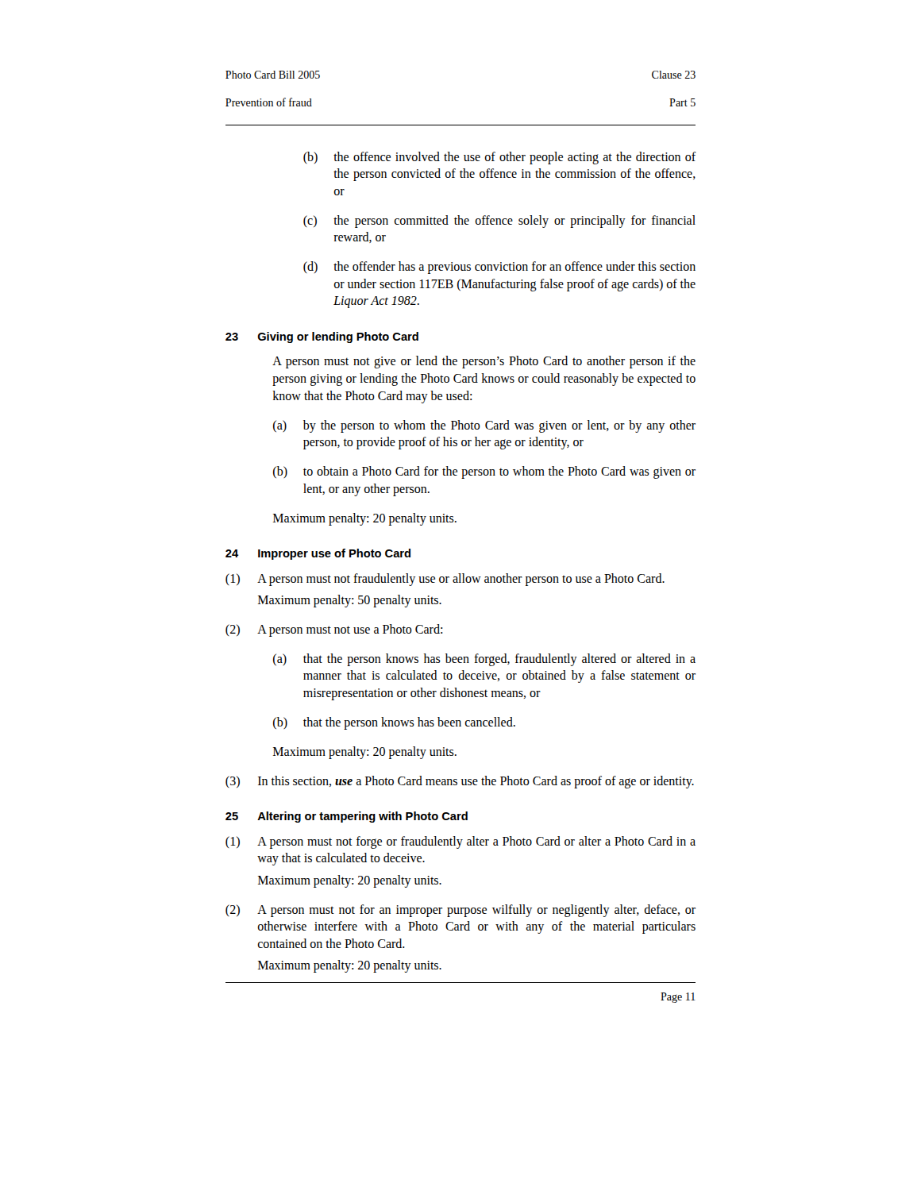| Photo Card Bill 2005 | Clause 23 |
| Prevention of fraud | Part 5 |
| | (b) | the offence involved the use of other people acting at the direction of the person convicted of the offence in the commission of the offence, or |
| | (c) | the person committed the offence solely or principally for financial reward, or |
| | (d) | the offender has a previous conviction for an offence under this section or under section 117EB (Manufacturing false proof of age cards) of the Liquor Act 1982 . |
23 Giving or lending Photo Card
| | A person must not give or lend the person’s Photo Card to another person if the person giving or lending the Photo Card knows or could reasonably be expected to know that the Photo Card may be used: |
| | (a) | by the person to whom the Photo Card was given or lent, or by any other person, to provide proof of his or her age or identity, or |
| | (b) | to obtain a Photo Card for the person to whom the Photo Card was given or lent, or any other person. |
| | Maximum penalty: 20 penalty units. |
24 Improper use of Photo Card
| (1) | A person must not fraudulently use or allow another person to use a Photo Card. Maximum penalty: 50 penalty units. |
| (2) | A person must not use a Photo Card: |
| | (a) | that the person knows has been forged, fraudulently altered or altered in a manner that is calculated to deceive, or obtained by a false statement or misrepresentation or other dishonest means, or |
| | (b) | that the person knows has been cancelled. |
| | Maximum penalty: 20 penalty units. |
| (3) | In this section, use a Photo Card means use the Photo Card as proof of age or identity. |
25 Altering or tampering with Photo Card
| (1) | A person must not forge or fraudulently alter a Photo Card or alter a Photo Card in a way that is calculated to deceive. Maximum penalty: 20 penalty units. |
| (2) | A person must not for an improper purpose wilfully or negligently alter, deface, or otherwise interfere with a Photo Card or with any of the material particulars contained on the Photo Card. Maximum penalty: 20 penalty units. |
Page 11